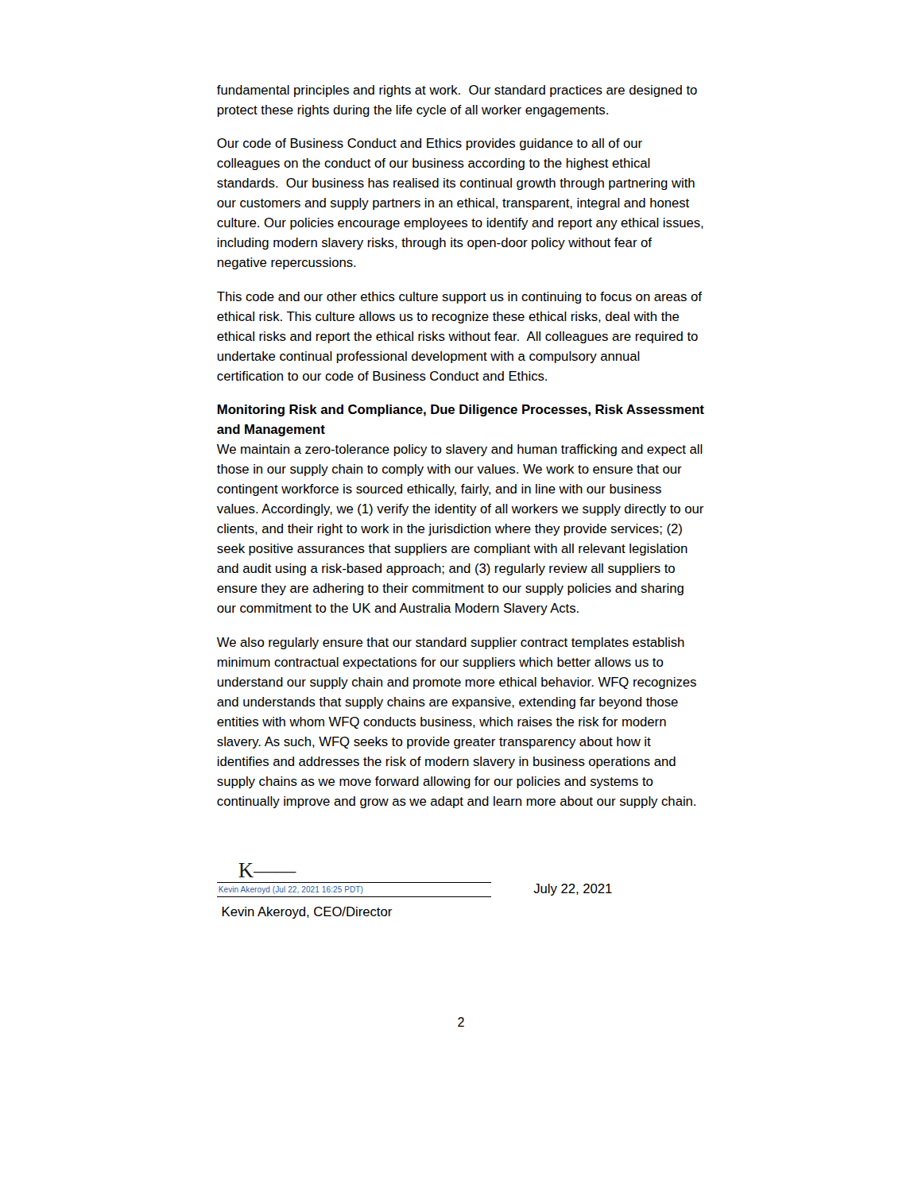fundamental principles and rights at work. Our standard practices are designed to protect these rights during the life cycle of all worker engagements.
Our code of Business Conduct and Ethics provides guidance to all of our colleagues on the conduct of our business according to the highest ethical standards. Our business has realised its continual growth through partnering with our customers and supply partners in an ethical, transparent, integral and honest culture. Our policies encourage employees to identify and report any ethical issues, including modern slavery risks, through its open-door policy without fear of negative repercussions.
This code and our other ethics culture support us in continuing to focus on areas of ethical risk. This culture allows us to recognize these ethical risks, deal with the ethical risks and report the ethical risks without fear. All colleagues are required to undertake continual professional development with a compulsory annual certification to our code of Business Conduct and Ethics.
Monitoring Risk and Compliance, Due Diligence Processes, Risk Assessment and Management
We maintain a zero-tolerance policy to slavery and human trafficking and expect all those in our supply chain to comply with our values. We work to ensure that our contingent workforce is sourced ethically, fairly, and in line with our business values. Accordingly, we (1) verify the identity of all workers we supply directly to our clients, and their right to work in the jurisdiction where they provide services; (2) seek positive assurances that suppliers are compliant with all relevant legislation and audit using a risk-based approach; and (3) regularly review all suppliers to ensure they are adhering to their commitment to our supply policies and sharing our commitment to the UK and Australia Modern Slavery Acts.
We also regularly ensure that our standard supplier contract templates establish minimum contractual expectations for our suppliers which better allows us to understand our supply chain and promote more ethical behavior. WFQ recognizes and understands that supply chains are expansive, extending far beyond those entities with whom WFQ conducts business, which raises the risk for modern slavery. As such, WFQ seeks to provide greater transparency about how it identifies and addresses the risk of modern slavery in business operations and supply chains as we move forward allowing for our policies and systems to continually improve and grow as we adapt and learn more about our supply chain.
K——
Kevin Akeroyd (Jul 22, 2021 16:25 PDT)
Kevin Akeroyd, CEO/Director
July 22, 2021
2